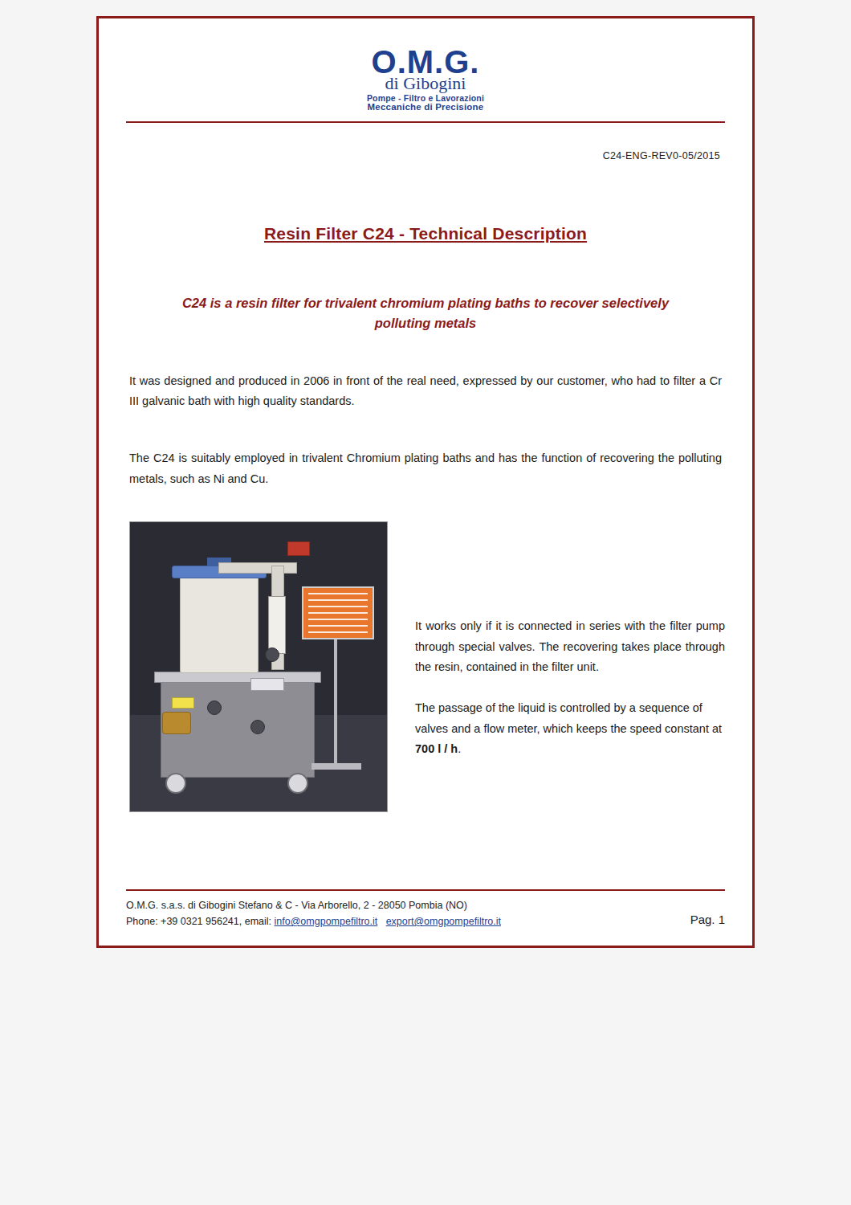O.M.G.
di Gibogini
Pompe - Filtro e Lavorazioni
Meccaniche di Precisione
C24-ENG-REV0-05/2015
Resin Filter C24 - Technical Description
C24 is a resin filter for trivalent chromium plating baths to recover selectively polluting metals
It was designed and produced in 2006 in front of the real need, expressed by our customer, who had to filter a Cr III galvanic bath with high quality standards.
The C24 is suitably employed in trivalent Chromium plating baths and has the function of recovering the polluting metals, such as Ni and Cu.
It works only if it is connected in series with the filter pump through special valves. The recovering takes place through the resin, contained in the filter unit.
The passage of the liquid is controlled by a sequence of valves and a flow meter, which keeps the speed constant at 700 l / h.
O.M.G. s.a.s. di Gibogini Stefano & C - Via Arborello, 2 - 28050 Pombia (NO)
Phone: +39 0321 956241, email: info@omgpompefiltro.it export@omgpompefiltro.it
Pag. 1